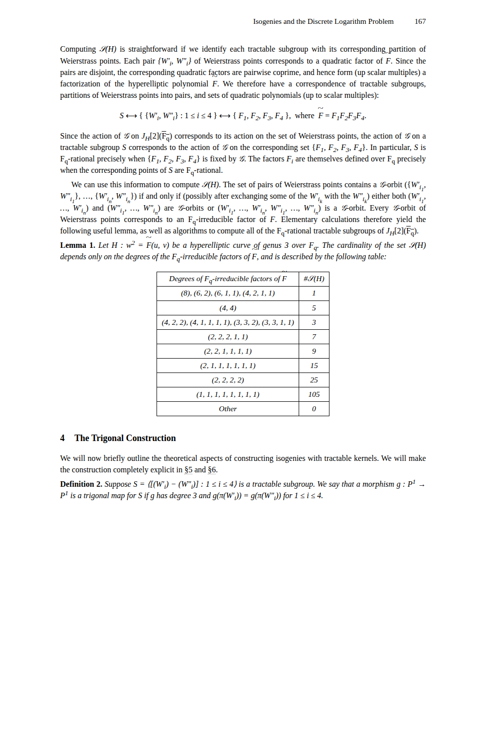Isogenies and the Discrete Logarithm Problem 167
Computing 𝒮(H) is straightforward if we identify each tractable subgroup with its corresponding partition of Weierstrass points. Each pair {W′i, W″i} of Weierstrass points corresponds to a quadratic factor of ~F. Since the pairs are disjoint, the corresponding quadratic factors are pairwise coprime, and hence form (up scalar multiples) a factorization of the hyperelliptic polynomial ~F. We therefore have a correspondence of tractable subgroups, partitions of Weierstrass points into pairs, and sets of quadratic polynomials (up to scalar multiples):
S ⟷ { {W′i, W″i} : 1 ≤ i ≤ 4 } ⟷ { F1, F2, F3, F4 }, where ~F = F1F2F3F4.
Since the action of 𝒢 on JH[2](Fq) corresponds to its action on the set of Weierstrass points, the action of 𝒢 on a tractable subgroup S corresponds to the action of 𝒢 on the corresponding set {F1, F2, F3, F4}. In particular, S is Fq-rational precisely when {F1, F2, F3, F4} is fixed by 𝒢. The factors Fi are themselves defined over Fq precisely when the corresponding points of S are Fq-rational.
We can use this information to compute 𝒮(H). The set of pairs of Weierstrass points contains a 𝒢-orbit ({W′i1, W″i1}, …, {W′in, W″in}) if and only if (possibly after exchanging some of the W′ik with the W″ik) either both (W′i1, …, W′in) and (W″i1, …, W″in) are 𝒢-orbits or (W′i1, …, W′in, W″i1, …, W″in) is a 𝒢-orbit. Every 𝒢-orbit of Weierstrass points corresponds to an Fq-irreducible factor of F. Elementary calculations therefore yield the following useful lemma, as well as algorithms to compute all of the Fq-rational tractable subgroups of JH[2](Fq).
Lemma 1. Let H : w2 = ~F(u, v) be a hyperelliptic curve of genus 3 over Fq. The cardinality of the set 𝒮(H) depends only on the degrees of the Fq-irreducible factors of ~F, and is described by the following table:
| Degrees of F q -irreducible factors of ~ F | # 𝒮(H) |
| --- | --- |
| (8), (6, 2), (6, 1, 1), (4, 2, 1, 1) | 1 |
| (4, 4) | 5 |
| (4, 2, 2), (4, 1, 1, 1, 1), (3, 3, 2), (3, 3, 1, 1) | 3 |
| (2, 2, 2, 1, 1) | 7 |
| (2, 2, 1, 1, 1, 1) | 9 |
| (2, 1, 1, 1, 1, 1, 1) | 15 |
| (2, 2, 2, 2) | 25 |
| (1, 1, 1, 1, 1, 1, 1, 1) | 105 |
| Other | 0 |
4 The Trigonal Construction
We will now briefly outline the theoretical aspects of constructing isogenies with tractable kernels. We will make the construction completely explicit in §5 and §6.
Definition 2. Suppose S = ⟨[(W′i) − (W″i)] : 1 ≤ i ≤ 4⟩ is a tractable subgroup. We say that a morphism g : P1 → P1 is a trigonal map for S if g has degree 3 and g(π(W′i)) = g(π(W″i)) for 1 ≤ i ≤ 4.